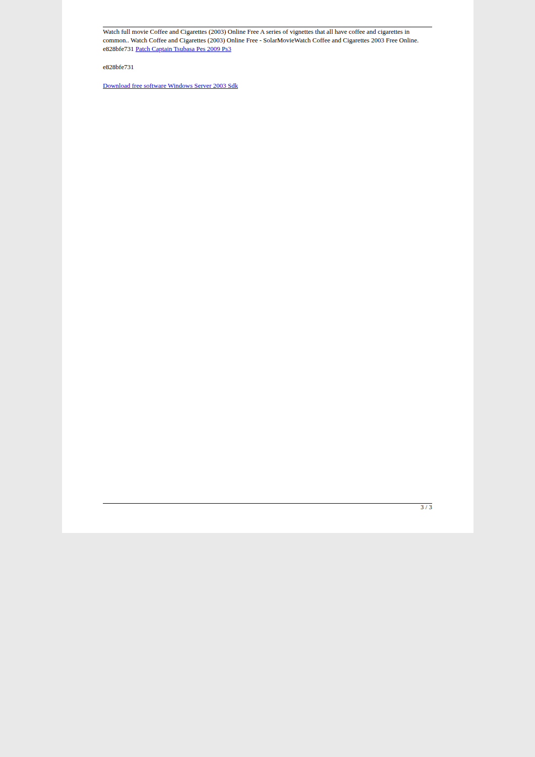Watch full movie Coffee and Cigarettes (2003) Online Free A series of vignettes that all have coffee and cigarettes in common.. Watch Coffee and Cigarettes (2003) Online Free - SolarMovieWatch Coffee and Cigarettes 2003 Free Online. e828bfe731 Patch Captain Tsubasa Pes 2009 Ps3
e828bfe731
Download free software Windows Server 2003 Sdk
3 / 3